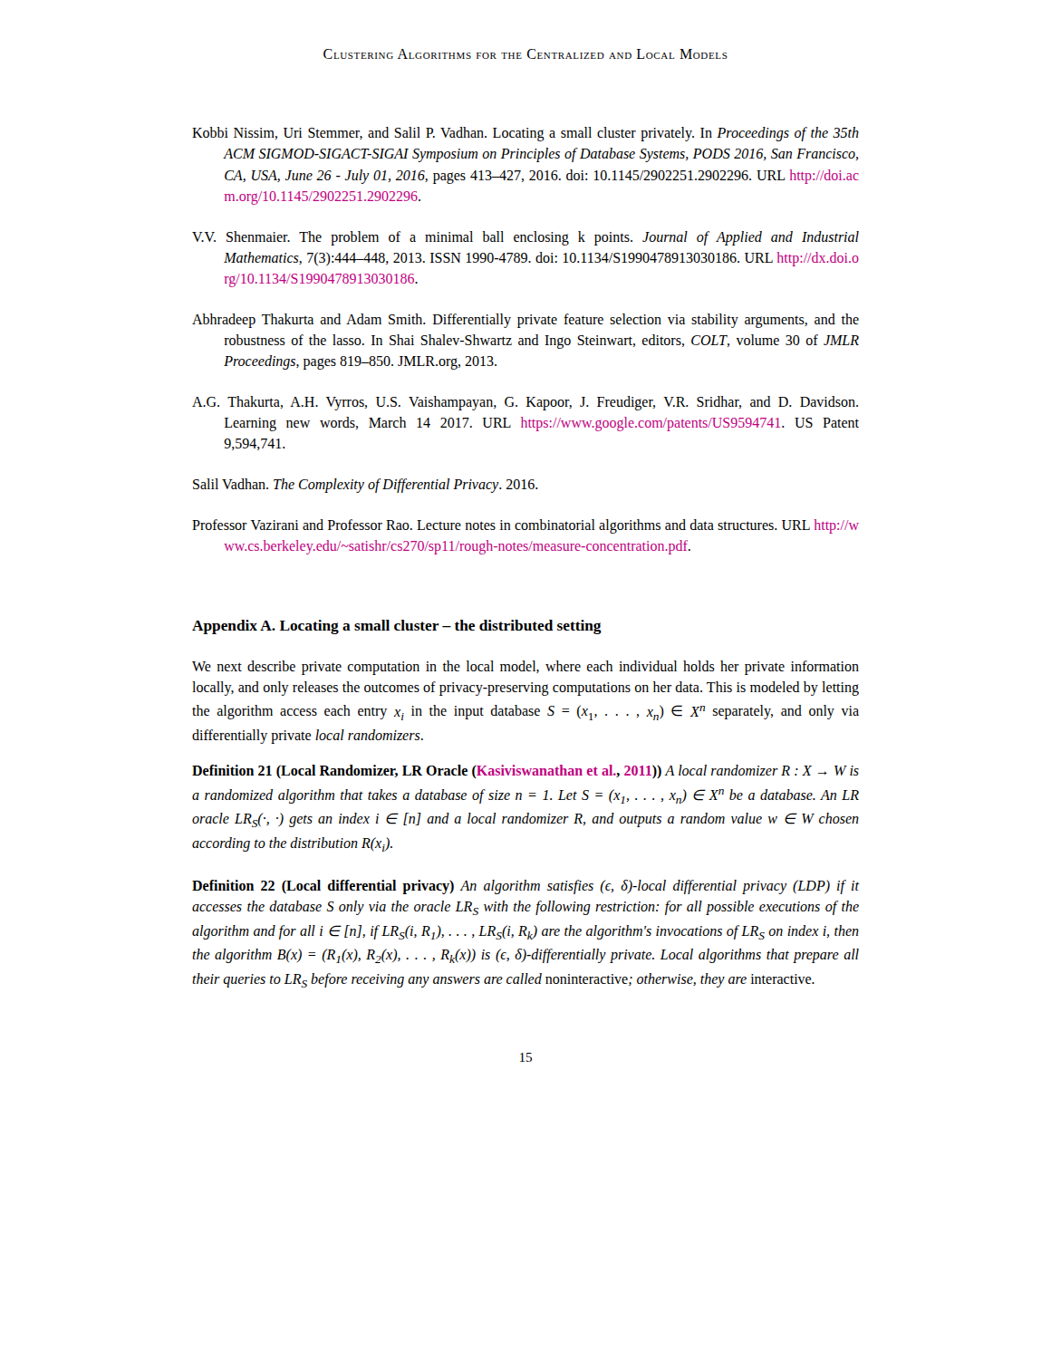Clustering Algorithms for the Centralized and Local Models
Kobbi Nissim, Uri Stemmer, and Salil P. Vadhan. Locating a small cluster privately. In Proceedings of the 35th ACM SIGMOD-SIGACT-SIGAI Symposium on Principles of Database Systems, PODS 2016, San Francisco, CA, USA, June 26 - July 01, 2016, pages 413–427, 2016. doi: 10.1145/2902251.2902296. URL http://doi.acm.org/10.1145/2902251.2902296.
V.V. Shenmaier. The problem of a minimal ball enclosing k points. Journal of Applied and Industrial Mathematics, 7(3):444–448, 2013. ISSN 1990-4789. doi: 10.1134/S1990478913030186. URL http://dx.doi.org/10.1134/S1990478913030186.
Abhradeep Thakurta and Adam Smith. Differentially private feature selection via stability arguments, and the robustness of the lasso. In Shai Shalev-Shwartz and Ingo Steinwart, editors, COLT, volume 30 of JMLR Proceedings, pages 819–850. JMLR.org, 2013.
A.G. Thakurta, A.H. Vyrros, U.S. Vaishampayan, G. Kapoor, J. Freudiger, V.R. Sridhar, and D. Davidson. Learning new words, March 14 2017. URL https://www.google.com/patents/US9594741. US Patent 9,594,741.
Salil Vadhan. The Complexity of Differential Privacy. 2016.
Professor Vazirani and Professor Rao. Lecture notes in combinatorial algorithms and data structures. URL http://www.cs.berkeley.edu/~satishr/cs270/sp11/rough-notes/measure-concentration.pdf.
Appendix A. Locating a small cluster – the distributed setting
We next describe private computation in the local model, where each individual holds her private information locally, and only releases the outcomes of privacy-preserving computations on her data. This is modeled by letting the algorithm access each entry xi in the input database S = (x1, . . . , xn) ∈ Xn separately, and only via differentially private local randomizers.
Definition 21 (Local Randomizer, LR Oracle (Kasiviswanathan et al., 2011)) A local randomizer R : X → W is a randomized algorithm that takes a database of size n = 1. Let S = (x1, . . . , xn) ∈ Xn be a database. An LR oracle LRS(·, ·) gets an index i ∈ [n] and a local randomizer R, and outputs a random value w ∈ W chosen according to the distribution R(xi).
Definition 22 (Local differential privacy) An algorithm satisfies (ϵ, δ)-local differential privacy (LDP) if it accesses the database S only via the oracle LRS with the following restriction: for all possible executions of the algorithm and for all i ∈ [n], if LRS(i, R1), . . . , LRS(i, Rk) are the algorithm's invocations of LRS on index i, then the algorithm B(x) = (R1(x), R2(x), . . . , Rk(x)) is (ϵ, δ)-differentially private. Local algorithms that prepare all their queries to LRS before receiving any answers are called noninteractive; otherwise, they are interactive.
15